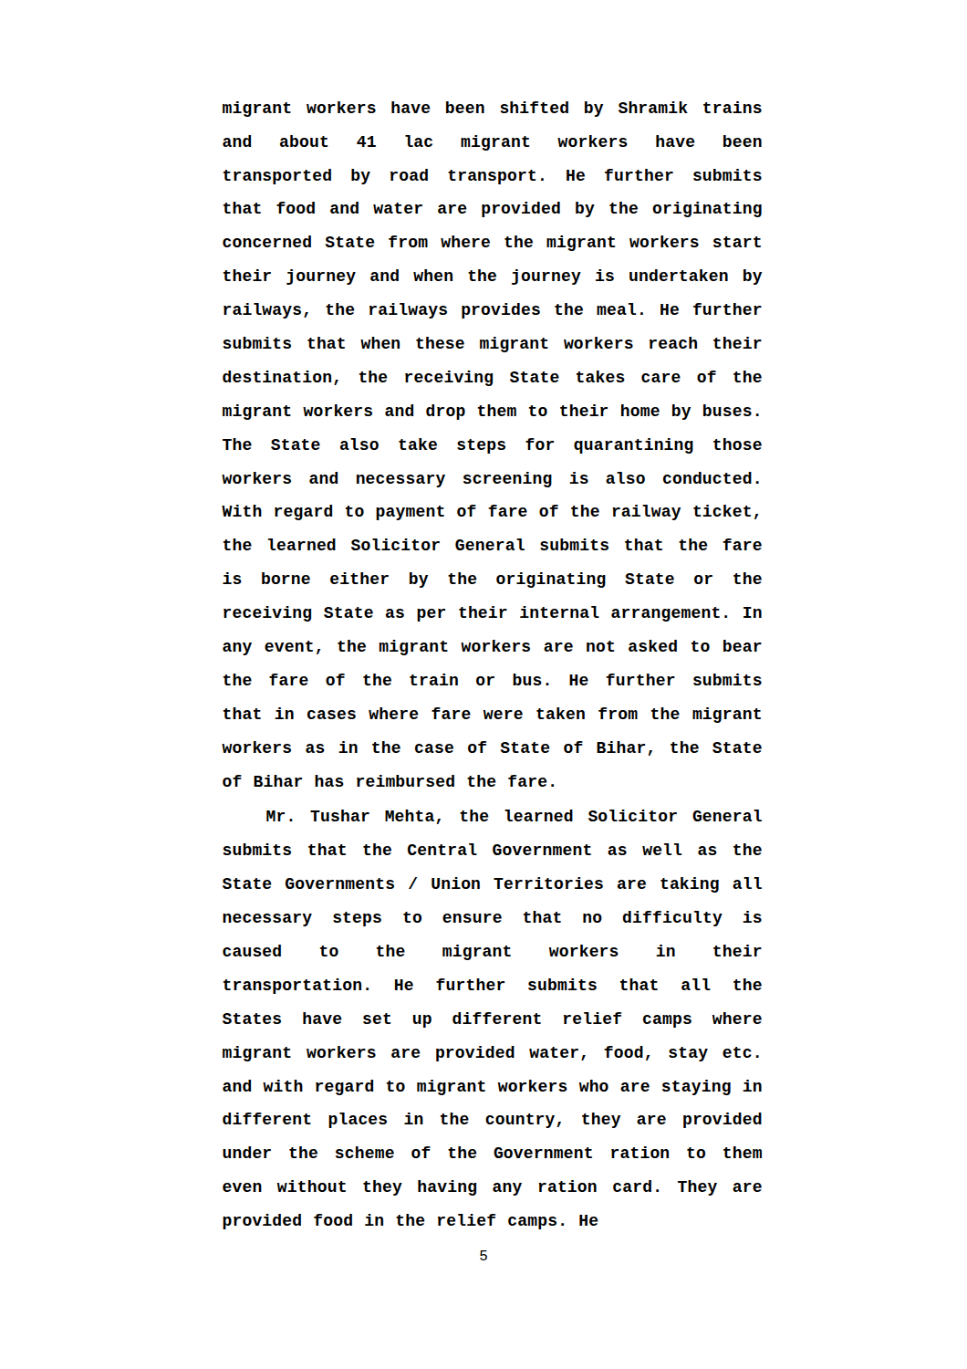migrant workers have been shifted by Shramik trains and about 41 lac migrant workers have been transported by road transport. He further submits that food and water are provided by the originating concerned State from where the migrant workers start their journey and when the journey is undertaken by railways, the railways provides the meal. He further submits that when these migrant workers reach their destination, the receiving State takes care of the migrant workers and drop them to their home by buses. The State also take steps for quarantining those workers and necessary screening is also conducted. With regard to payment of fare of the railway ticket, the learned Solicitor General submits that the fare is borne either by the originating State or the receiving State as per their internal arrangement. In any event, the migrant workers are not asked to bear the fare of the train or bus. He further submits that in cases where fare were taken from the migrant workers as in the case of State of Bihar, the State of Bihar has reimbursed the fare.
Mr. Tushar Mehta, the learned Solicitor General submits that the Central Government as well as the State Governments / Union Territories are taking all necessary steps to ensure that no difficulty is caused to the migrant workers in their transportation. He further submits that all the States have set up different relief camps where migrant workers are provided water, food, stay etc. and with regard to migrant workers who are staying in different places in the country, they are provided under the scheme of the Government ration to them even without they having any ration card. They are provided food in the relief camps. He
5